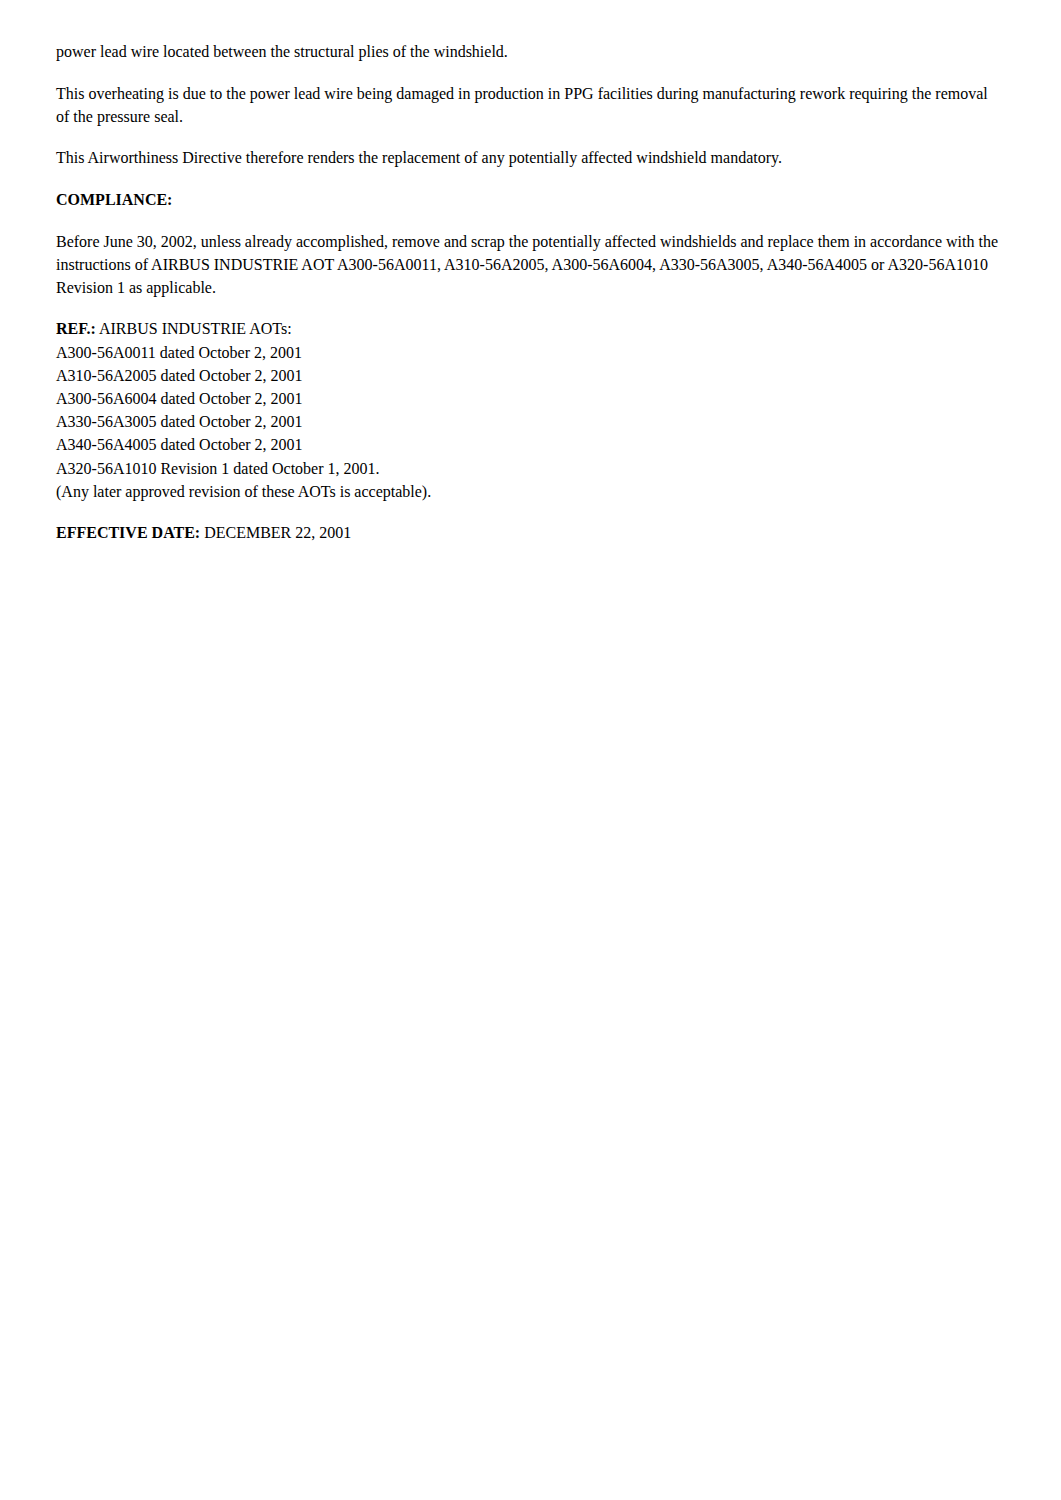power lead wire located between the structural plies of the windshield.
This overheating is due to the power lead wire being damaged in production in PPG facilities during manufacturing rework requiring the removal of the pressure seal.
This Airworthiness Directive therefore renders the replacement of any potentially affected windshield mandatory.
COMPLIANCE:
Before June 30, 2002, unless already accomplished, remove and scrap the potentially affected windshields and replace them in accordance with the instructions of AIRBUS INDUSTRIE AOT A300-56A0011, A310-56A2005, A300-56A6004, A330-56A3005, A340-56A4005 or A320-56A1010 Revision 1 as applicable.
REF.: AIRBUS INDUSTRIE AOTs: A300-56A0011 dated October 2, 2001 A310-56A2005 dated October 2, 2001 A300-56A6004 dated October 2, 2001 A330-56A3005 dated October 2, 2001 A340-56A4005 dated October 2, 2001 A320-56A1010 Revision 1 dated October 1, 2001. (Any later approved revision of these AOTs is acceptable).
EFFECTIVE DATE: DECEMBER 22, 2001